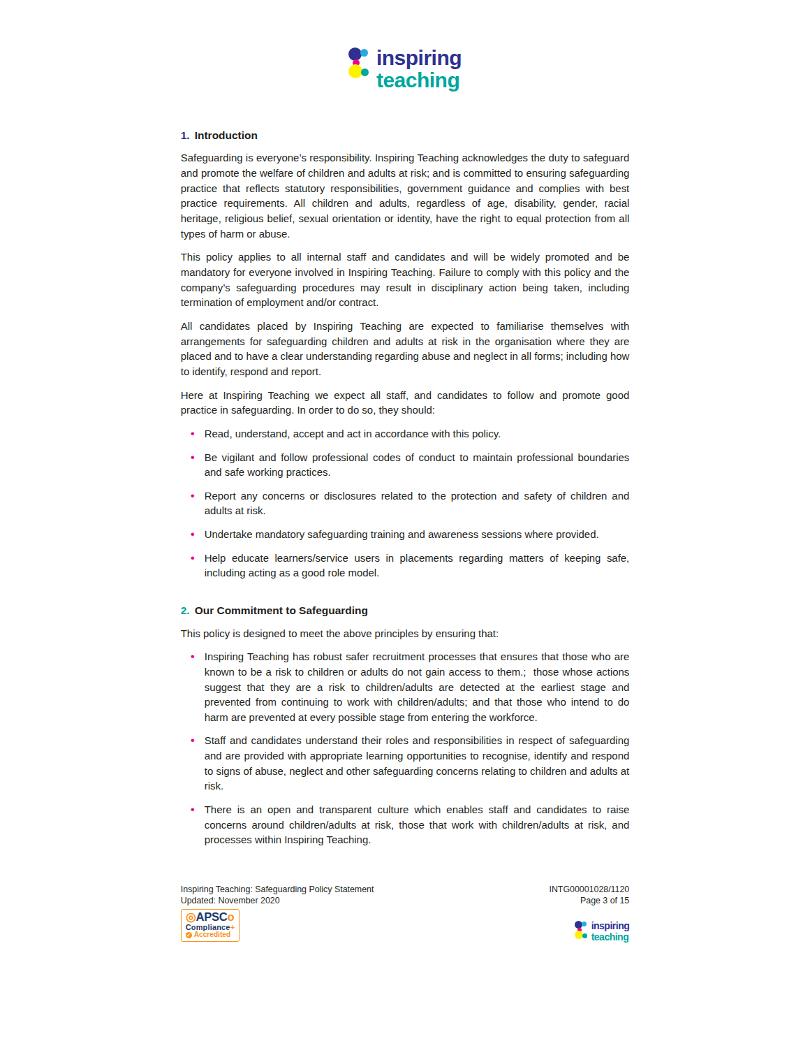inspiring teaching
1. Introduction
Safeguarding is everyone’s responsibility. Inspiring Teaching acknowledges the duty to safeguard and promote the welfare of children and adults at risk; and is committed to ensuring safeguarding practice that reflects statutory responsibilities, government guidance and complies with best practice requirements. All children and adults, regardless of age, disability, gender, racial heritage, religious belief, sexual orientation or identity, have the right to equal protection from all types of harm or abuse.
This policy applies to all internal staff and candidates and will be widely promoted and be mandatory for everyone involved in Inspiring Teaching. Failure to comply with this policy and the company’s safeguarding procedures may result in disciplinary action being taken, including termination of employment and/or contract.
All candidates placed by Inspiring Teaching are expected to familiarise themselves with arrangements for safeguarding children and adults at risk in the organisation where they are placed and to have a clear understanding regarding abuse and neglect in all forms; including how to identify, respond and report.
Here at Inspiring Teaching we expect all staff, and candidates to follow and promote good practice in safeguarding. In order to do so, they should:
Read, understand, accept and act in accordance with this policy.
Be vigilant and follow professional codes of conduct to maintain professional boundaries and safe working practices.
Report any concerns or disclosures related to the protection and safety of children and adults at risk.
Undertake mandatory safeguarding training and awareness sessions where provided.
Help educate learners/service users in placements regarding matters of keeping safe, including acting as a good role model.
2. Our Commitment to Safeguarding
This policy is designed to meet the above principles by ensuring that:
Inspiring Teaching has robust safer recruitment processes that ensures that those who are known to be a risk to children or adults do not gain access to them.; those whose actions suggest that they are a risk to children/adults are detected at the earliest stage and prevented from continuing to work with children/adults; and that those who intend to do harm are prevented at every possible stage from entering the workforce.
Staff and candidates understand their roles and responsibilities in respect of safeguarding and are provided with appropriate learning opportunities to recognise, identify and respond to signs of abuse, neglect and other safeguarding concerns relating to children and adults at risk.
There is an open and transparent culture which enables staff and candidates to raise concerns around children/adults at risk, those that work with children/adults at risk, and processes within Inspiring Teaching.
Inspiring Teaching: Safeguarding Policy Statement
Updated: November 2020
INTG00001028/1120
Page 3 of 15
◎APSCo
Compliance+
✓Accredited
inspiring teaching